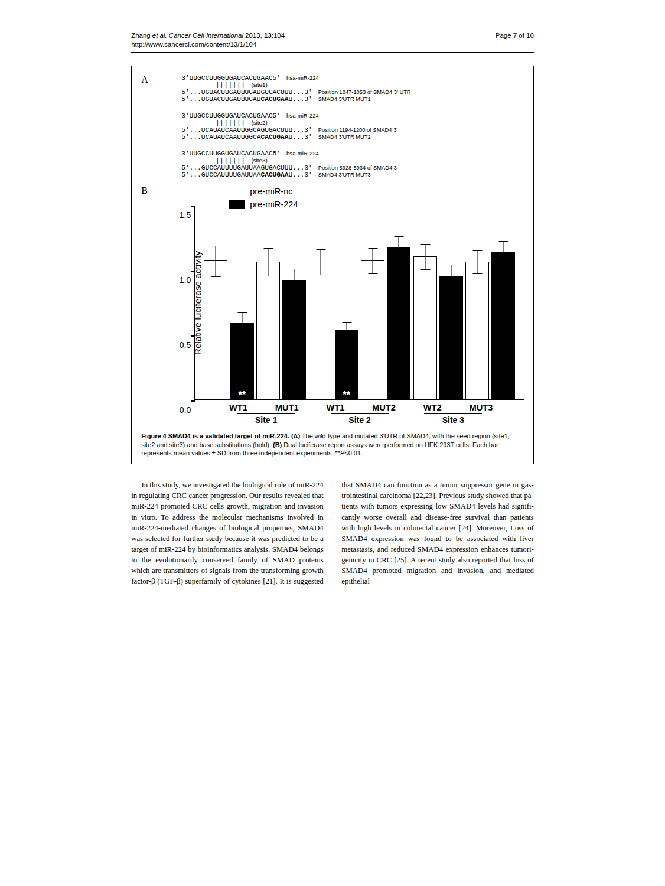Zhang et al. Cancer Cell International 2013, 13:104
http://www.cancerci.com/content/13/1/104
Page 7 of 10
A
3'UUGCCUUGGUGAUCACUGAAC5' hsa-miR-224
||||||| (site1)
5'...UGUACUUGAUUUGAUGUGACUUU...3' Position 1047-1053 of SMAD4 3' UTR
5'...UGUACUUGAUUUGAUCACUGAAU...3' SMAD4 3'UTR MUT1
3'UUGCCUUGGUGAUCACUGAAC5' hsa-miR-224
||||||| (site2)
5'...UCAUAUCAAUUGGCAGUGACUUU...3' Position 1194-1200 of SMAD4 3'
5'...UCAUAUCAAUUGGCACACUGAAU...3' SMAD4 3'UTR MUT2
3'UUGCCUUGGUGAUCACUGAAC5' hsa-miR-224
||||||| (site3)
5'...GUCCAUUUUGAUUAAGUGACUUU...3' Position 5928-5934 of SMAD4 3
5'...GUCCAUUUUGAUUAACACUGAAU...3' SMAD4 3'UTR MUT3
B
pre-miR-nc
pre-miR-224
Relative luciferase activity 1.5 1.0 0.5 0.0
**
**
WT1 MUT1 WT1 MUT2 WT2 MUT3
Site 1
Site 2
Site 3
Figure 4 SMAD4 is a validated target of miR-224. (A) The wild-type and mutated 3′UTR of SMAD4, with the seed region (site1, site2 and site3) and base substitutions (bold). (B) Dual luciferase report assays were performed on HEK 293T cells. Each bar represents mean values ± SD from three independent experiments. **P<0.01.
In this study, we investigated the biological role of miR-224 in regulating CRC cancer progression. Our results revealed that miR-224 promoted CRC cells growth, migration and invasion in vitro. To address the molecular mechanisms involved in miR-224-mediated changes of biological properties, SMAD4 was selected for further study because it was predicted to be a target of miR-224 by bioinformatics analysis. SMAD4 belongs to the evolutionarily conserved family of SMAD proteins which are transmitters of signals from the transforming growth factor-β (TGF-β) superfamily of cytokines [21]. It is suggested that SMAD4 can function as a tumor suppressor gene in gastrointestinal carcinoma [22,23]. Previous study showed that patients with tumors expressing low SMAD4 levels had significantly worse overall and disease-free survival than patients with high levels in colorectal cancer [24]. Moreover, Loss of SMAD4 expression was found to be associated with liver metastasis, and reduced SMAD4 expression enhances tumorigenicity in CRC [25]. A recent study also reported that loss of SMAD4 promoted migration and invasion, and mediated epithelial–